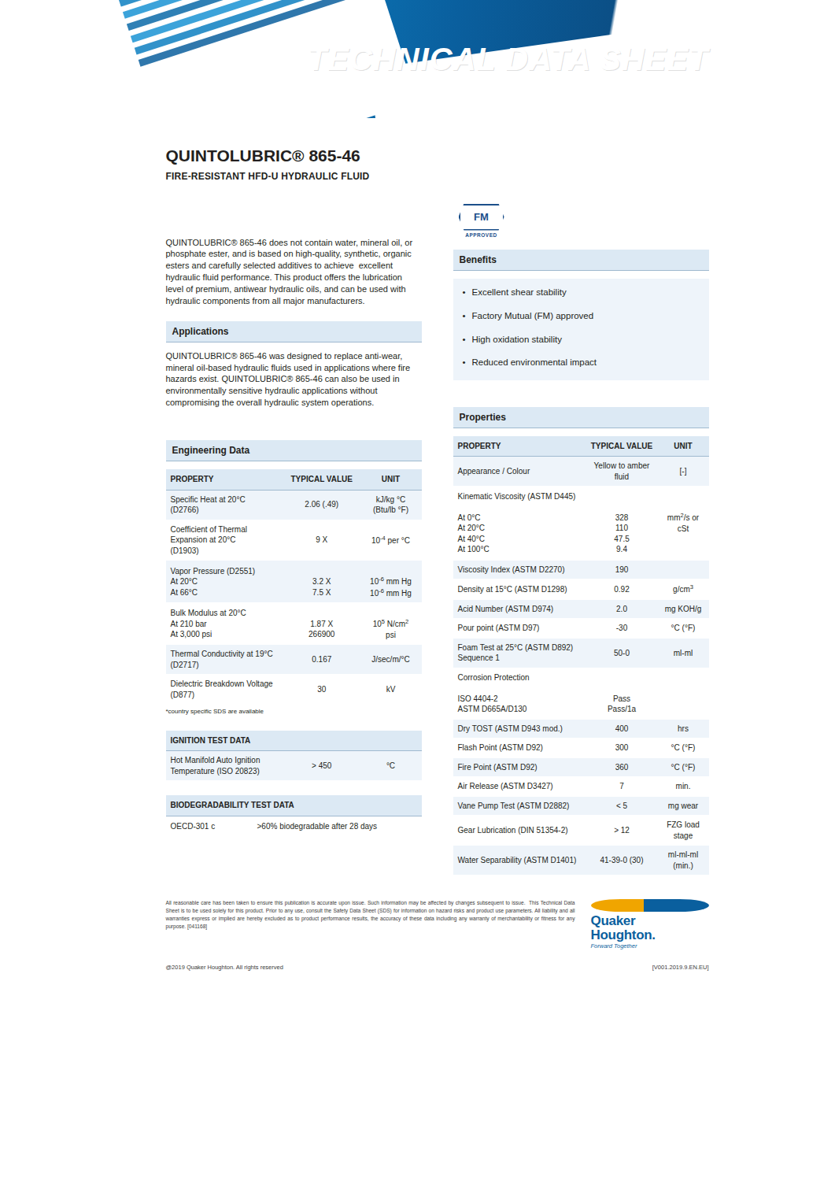TECHNICAL DATA SHEET
QUINTOLUBRIC® 865-46
FIRE-RESISTANT HFD-U HYDRAULIC FLUID
QUINTOLUBRIC® 865-46 does not contain water, mineral oil, or phosphate ester, and is based on high-quality, synthetic, organic esters and carefully selected additives to achieve excellent hydraulic fluid performance. This product offers the lubrication level of premium, antiwear hydraulic oils, and can be used with hydraulic components from all major manufacturers.
Applications
QUINTOLUBRIC® 865-46 was designed to replace anti-wear, mineral oil-based hydraulic fluids used in applications where fire hazards exist. QUINTOLUBRIC® 865-46 can also be used in environmentally sensitive hydraulic applications without compromising the overall hydraulic system operations.
Engineering Data
| PROPERTY | TYPICAL VALUE | UNIT |
| --- | --- | --- |
| Specific Heat at 20°C (D2766) | 2.06 (.49) | kJ/kg °C (Btu/lb °F) |
| Coefficient of Thermal Expansion at 20°C (D1903) | 9 X | 10 -4 per °C |
| Vapor Pressure (D2551) At 20°C At 66°C | 3.2 X 7.5 X | 10 -6 mm Hg 10 -6 mm Hg |
| Bulk Modulus at 20°C At 210 bar At 3,000 psi | 1.87 X 266900 | 10 5 N/cm 2 psi |
| Thermal Conductivity at 19°C (D2717) | 0.167 | J/sec/m/°C |
| Dielectric Breakdown Voltage (D877) | 30 | kV |
*country specific SDS are available
IGNITION TEST DATA
| Hot Manifold Auto Ignition Temperature (ISO 20823) | > 450 | °C |
BIODEGRADABILITY TEST DATA
OECD-301 c >60% biodegradable after 28 days
FM
APPROVED
Benefits
Excellent shear stability
Factory Mutual (FM) approved
High oxidation stability
Reduced environmental impact
Properties
| PROPERTY | TYPICAL VALUE | UNIT |
| --- | --- | --- |
| Appearance / Colour | Yellow to amber fluid | [-] |
| Kinematic Viscosity (ASTM D445) At 0°C At 20°C At 40°C At 100°C | 328 110 47.5 9.4 | mm 2 /s or cSt |
| Viscosity Index (ASTM D2270) | 190 | |
| Density at 15°C (ASTM D1298) | 0.92 | g/cm 3 |
| Acid Number (ASTM D974) | 2.0 | mg KOH/g |
| Pour point (ASTM D97) | -30 | °C (°F) |
| Foam Test at 25°C (ASTM D892) Sequence 1 | 50-0 | ml-ml |
| Corrosion Protection ISO 4404-2 ASTM D665A/D130 | Pass Pass/1a | |
| Dry TOST (ASTM D943 mod.) | 400 | hrs |
| Flash Point (ASTM D92) | 300 | °C (°F) |
| Fire Point (ASTM D92) | 360 | °C (°F) |
| Air Release (ASTM D3427) | 7 | min. |
| Vane Pump Test (ASTM D2882) | < 5 | mg wear |
| Gear Lubrication (DIN 51354-2) | > 12 | FZG load stage |
| Water Separability (ASTM D1401) | 41-39-0 (30) | ml-ml-ml (min.) |
All reasonable care has been taken to ensure this publication is accurate upon issue. Such information may be affected by changes subsequent to issue. This Technical Data Sheet is to be used solely for this product. Prior to any use, consult the Safety Data Sheet (SDS) for information on hazard risks and product use parameters. All liability and all warranties express or implied are hereby excluded as to product performance results, the accuracy of these data including any warranty of merchantability or fitness for any purpose. [041168]
QuakerHoughton.
Forward Together
@2019 Quaker Houghton. All rights reserved [V001.2019.9.EN.EU]